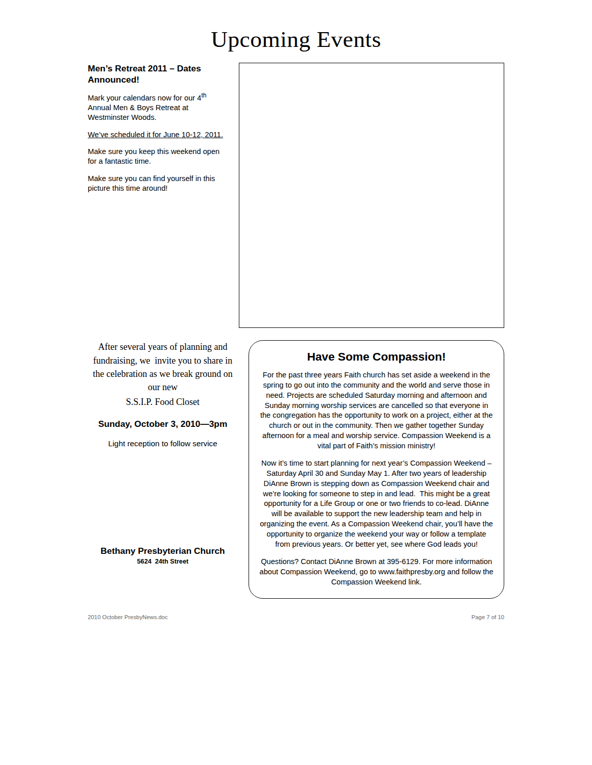Upcoming Events
Men’s Retreat 2011 – Dates Announced!
Mark your calendars now for our 4th Annual Men & Boys Retreat at Westminster Woods.
We’ve scheduled it for June 10-12, 2011.
Make sure you keep this weekend open for a fantastic time.
Make sure you can find yourself in this picture this time around!
After several years of planning and fundraising, we invite you to share in the celebration as we break ground on our new S.S.I.P. Food Closet
Sunday, October 3, 2010—3pm
Light reception to follow service
Bethany Presbyterian Church
5624 24th Street
Have Some Compassion!
For the past three years Faith church has set aside a weekend in the spring to go out into the community and the world and serve those in need. Projects are scheduled Saturday morning and afternoon and Sunday morning worship services are cancelled so that everyone in the congregation has the opportunity to work on a project, either at the church or out in the community. Then we gather together Sunday afternoon for a meal and worship service. Compassion Weekend is a vital part of Faith’s mission ministry!
Now it’s time to start planning for next year’s Compassion Weekend – Saturday April 30 and Sunday May 1. After two years of leadership DiAnne Brown is stepping down as Compassion Weekend chair and we’re looking for someone to step in and lead. This might be a great opportunity for a Life Group or one or two friends to co-lead. DiAnne will be available to support the new leadership team and help in organizing the event. As a Compassion Weekend chair, you’ll have the opportunity to organize the weekend your way or follow a template from previous years. Or better yet, see where God leads you!
Questions? Contact DiAnne Brown at 395-6129. For more information about Compassion Weekend, go to www.faithpresby.org and follow the Compassion Weekend link.
2010 October PresbyNews.doc Page 7 of 10